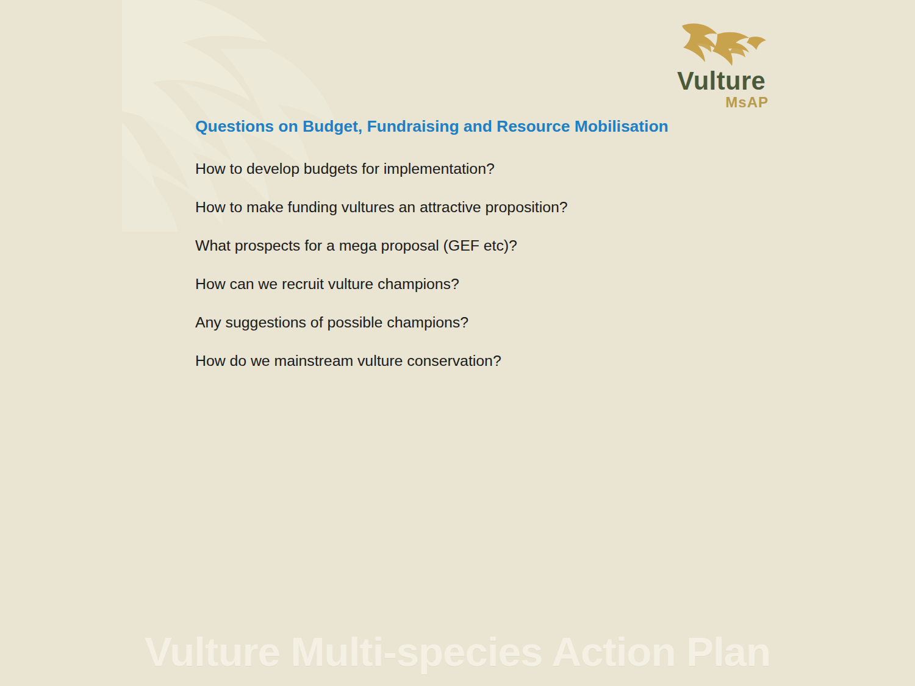Vulture
MsAP
Questions on Budget, Fundraising and Resource Mobilisation
How to develop budgets for implementation?
How to make funding vultures an attractive proposition?
What prospects for a mega proposal (GEF etc)?
How can we recruit vulture champions?
Any suggestions of possible champions?
How do we mainstream vulture conservation?
Vulture Multi-species Action Plan